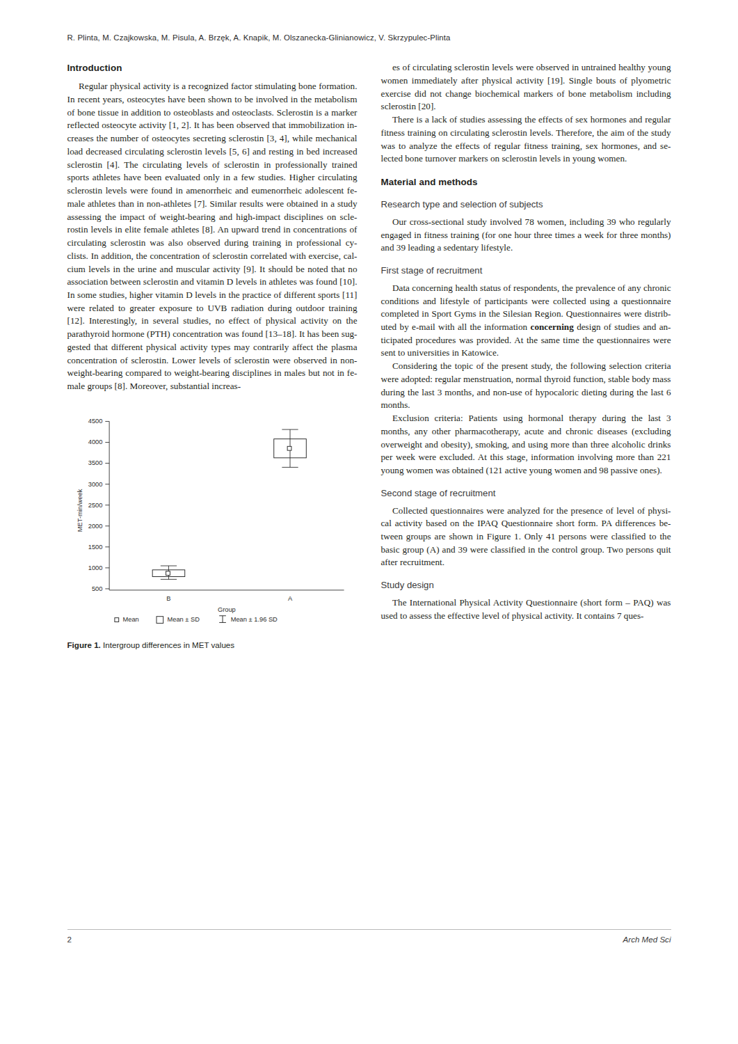R. Plinta, M. Czajkowska, M. Pisula, A. Brzęk, A. Knapik, M. Olszanecka-Glinianowicz, V. Skrzypulec-Plinta
Introduction
Regular physical activity is a recognized factor stimulating bone formation. In recent years, osteocytes have been shown to be involved in the metabolism of bone tissue in addition to osteoblasts and osteoclasts. Sclerostin is a marker reflected osteocyte activity [1, 2]. It has been observed that immobilization increases the number of osteocytes secreting sclerostin [3, 4], while mechanical load decreased circulating sclerostin levels [5, 6] and resting in bed increased sclerostin [4]. The circulating levels of sclerostin in professionally trained sports athletes have been evaluated only in a few studies. Higher circulating sclerostin levels were found in amenorrheic and eumenorrheic adolescent female athletes than in non-athletes [7]. Similar results were obtained in a study assessing the impact of weight-bearing and high-impact disciplines on sclerostin levels in elite female athletes [8]. An upward trend in concentrations of circulating sclerostin was also observed during training in professional cyclists. In addition, the concentration of sclerostin correlated with exercise, calcium levels in the urine and muscular activity [9]. It should be noted that no association between sclerostin and vitamin D levels in athletes was found [10]. In some studies, higher vitamin D levels in the practice of different sports [11] were related to greater exposure to UVB radiation during outdoor training [12]. Interestingly, in several studies, no effect of physical activity on the parathyroid hormone (PTH) concentration was found [13–18]. It has been suggested that different physical activity types may contrarily affect the plasma concentration of sclerostin. Lower levels of sclerostin were observed in non-weight-bearing compared to weight-bearing disciplines in males but not in female groups [8]. Moreover, substantial increas-
4500 4000 3500 3000 2500 2000 1500 1000 500 MET-min/week B A Group Mean Mean ± SD Mean ± 1.96 SD
Figure 1. Intergroup differences in MET values
es of circulating sclerostin levels were observed in untrained healthy young women immediately after physical activity [19]. Single bouts of plyometric exercise did not change biochemical markers of bone metabolism including sclerostin [20].
There is a lack of studies assessing the effects of sex hormones and regular fitness training on circulating sclerostin levels. Therefore, the aim of the study was to analyze the effects of regular fitness training, sex hormones, and selected bone turnover markers on sclerostin levels in young women.
Material and methods
Research type and selection of subjects
Our cross-sectional study involved 78 women, including 39 who regularly engaged in fitness training (for one hour three times a week for three months) and 39 leading a sedentary lifestyle.
First stage of recruitment
Data concerning health status of respondents, the prevalence of any chronic conditions and lifestyle of participants were collected using a questionnaire completed in Sport Gyms in the Silesian Region. Questionnaires were distributed by e-mail with all the information concerning design of studies and anticipated procedures was provided. At the same time the questionnaires were sent to universities in Katowice.
Considering the topic of the present study, the following selection criteria were adopted: regular menstruation, normal thyroid function, stable body mass during the last 3 months, and non-use of hypocaloric dieting during the last 6 months.
Exclusion criteria: Patients using hormonal therapy during the last 3 months, any other pharmacotherapy, acute and chronic diseases (excluding overweight and obesity), smoking, and using more than three alcoholic drinks per week were excluded. At this stage, information involving more than 221 young women was obtained (121 active young women and 98 passive ones).
Second stage of recruitment
Collected questionnaires were analyzed for the presence of level of physical activity based on the IPAQ Questionnaire short form. PA differences between groups are shown in Figure 1. Only 41 persons were classified to the basic group (A) and 39 were classified in the control group. Two persons quit after recruitment.
Study design
The International Physical Activity Questionnaire (short form – PAQ) was used to assess the effective level of physical activity. It contains 7 ques-
2
Arch Med Sci